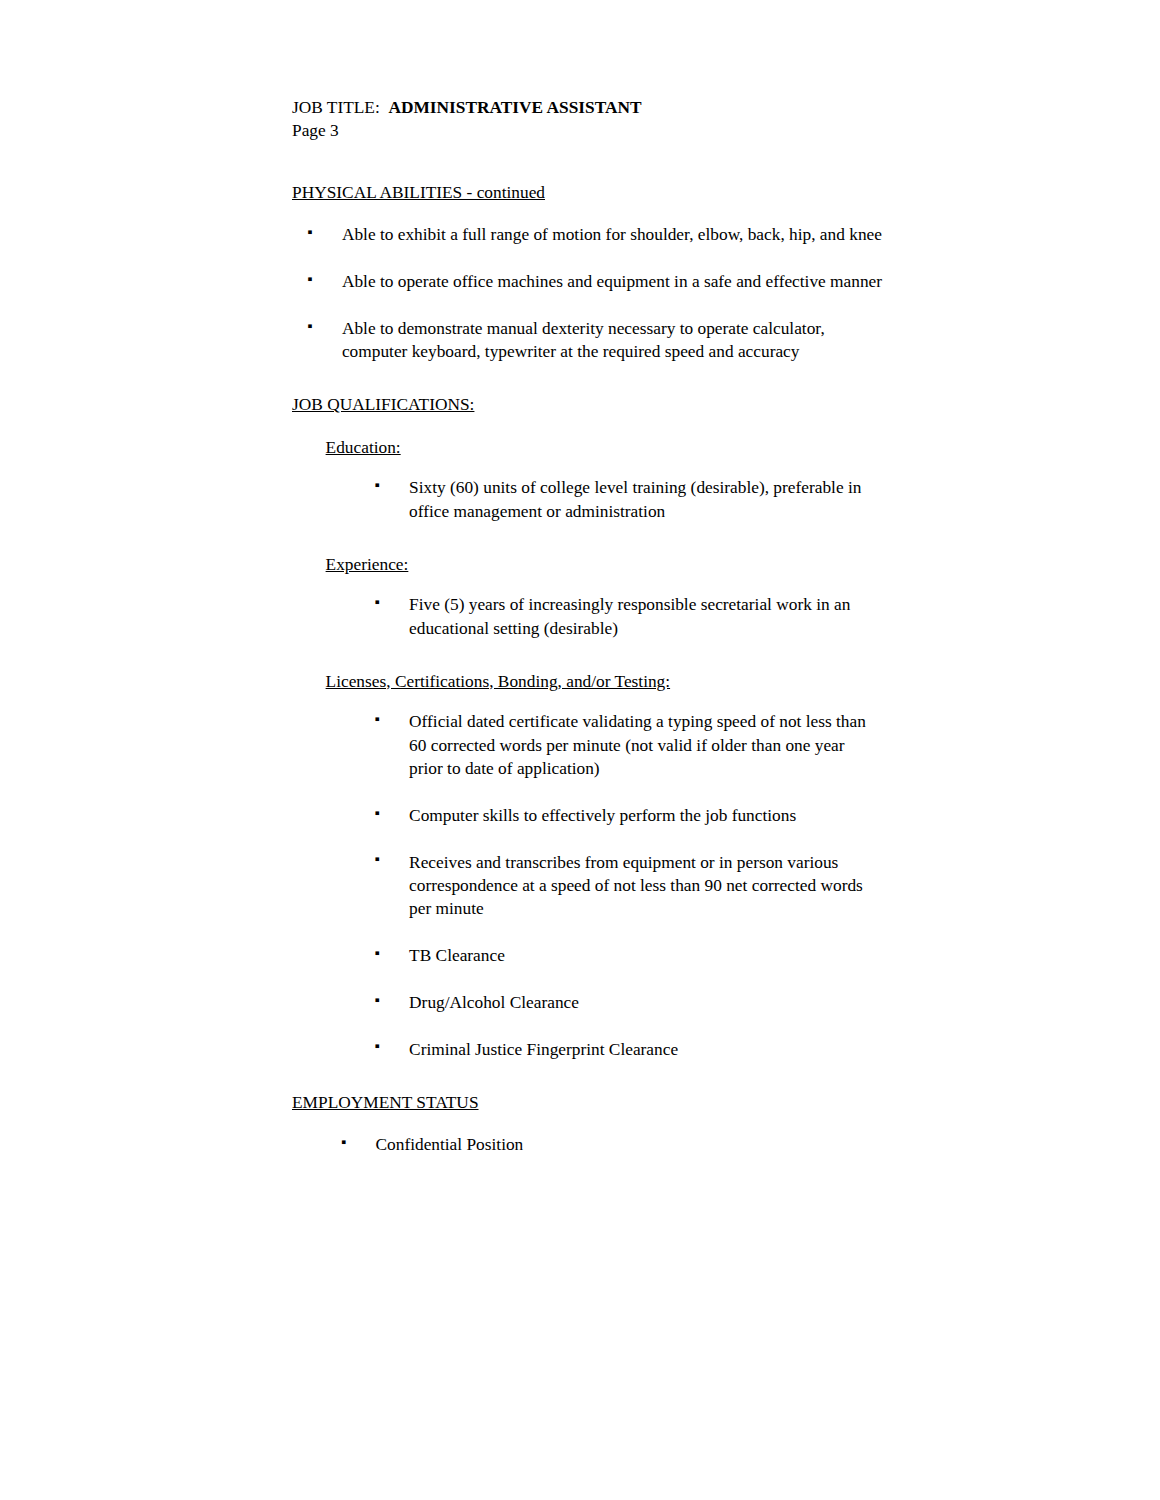JOB TITLE: ADMINISTRATIVE ASSISTANT
Page 3
PHYSICAL ABILITIES - continued
Able to exhibit a full range of motion for shoulder, elbow, back, hip, and knee
Able to operate office machines and equipment in a safe and effective manner
Able to demonstrate manual dexterity necessary to operate calculator, computer keyboard, typewriter at the required speed and accuracy
JOB QUALIFICATIONS:
Education:
Sixty (60) units of college level training (desirable), preferable in office management or administration
Experience:
Five (5) years of increasingly responsible secretarial work in an educational setting (desirable)
Licenses, Certifications, Bonding, and/or Testing:
Official dated certificate validating a typing speed of not less than 60 corrected words per minute (not valid if older than one year prior to date of application)
Computer skills to effectively perform the job functions
Receives and transcribes from equipment or in person various correspondence at a speed of not less than 90 net corrected words per minute
TB Clearance
Drug/Alcohol Clearance
Criminal Justice Fingerprint Clearance
EMPLOYMENT STATUS
Confidential Position